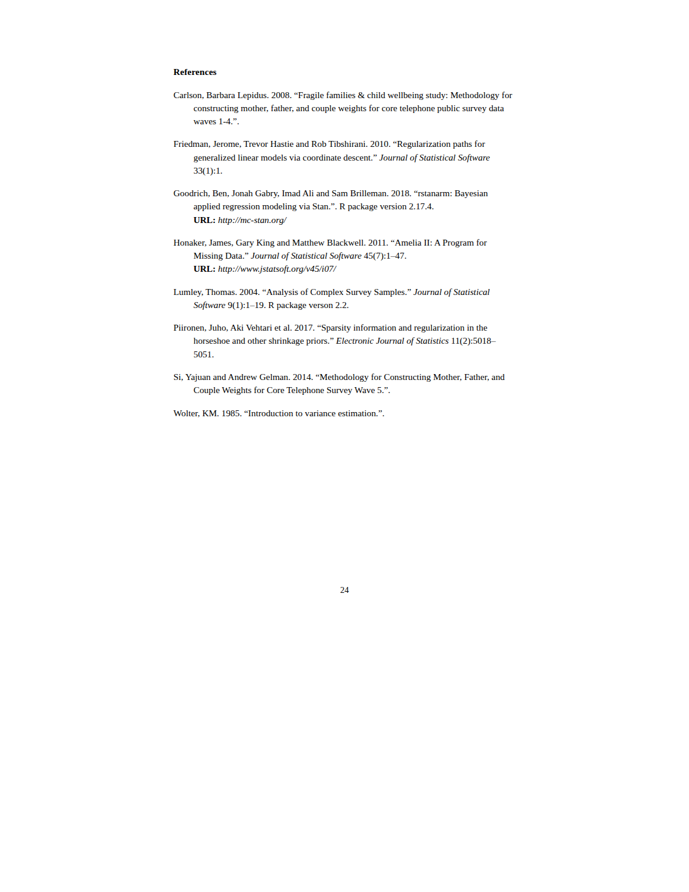References
Carlson, Barbara Lepidus. 2008. “Fragile families & child wellbeing study: Methodology for constructing mother, father, and couple weights for core telephone public survey data waves 1-4.”.
Friedman, Jerome, Trevor Hastie and Rob Tibshirani. 2010. “Regularization paths for generalized linear models via coordinate descent.” Journal of Statistical Software 33(1):1.
Goodrich, Ben, Jonah Gabry, Imad Ali and Sam Brilleman. 2018. “rstanarm: Bayesian applied regression modeling via Stan.”. R package version 2.17.4.
URL: http://mc-stan.org/
Honaker, James, Gary King and Matthew Blackwell. 2011. “Amelia II: A Program for Missing Data.” Journal of Statistical Software 45(7):1–47.
URL: http://www.jstatsoft.org/v45/i07/
Lumley, Thomas. 2004. “Analysis of Complex Survey Samples.” Journal of Statistical Software 9(1):1–19. R package verson 2.2.
Piironen, Juho, Aki Vehtari et al. 2017. “Sparsity information and regularization in the horseshoe and other shrinkage priors.” Electronic Journal of Statistics 11(2):5018–5051.
Si, Yajuan and Andrew Gelman. 2014. “Methodology for Constructing Mother, Father, and Couple Weights for Core Telephone Survey Wave 5.”.
Wolter, KM. 1985. “Introduction to variance estimation.”.
24